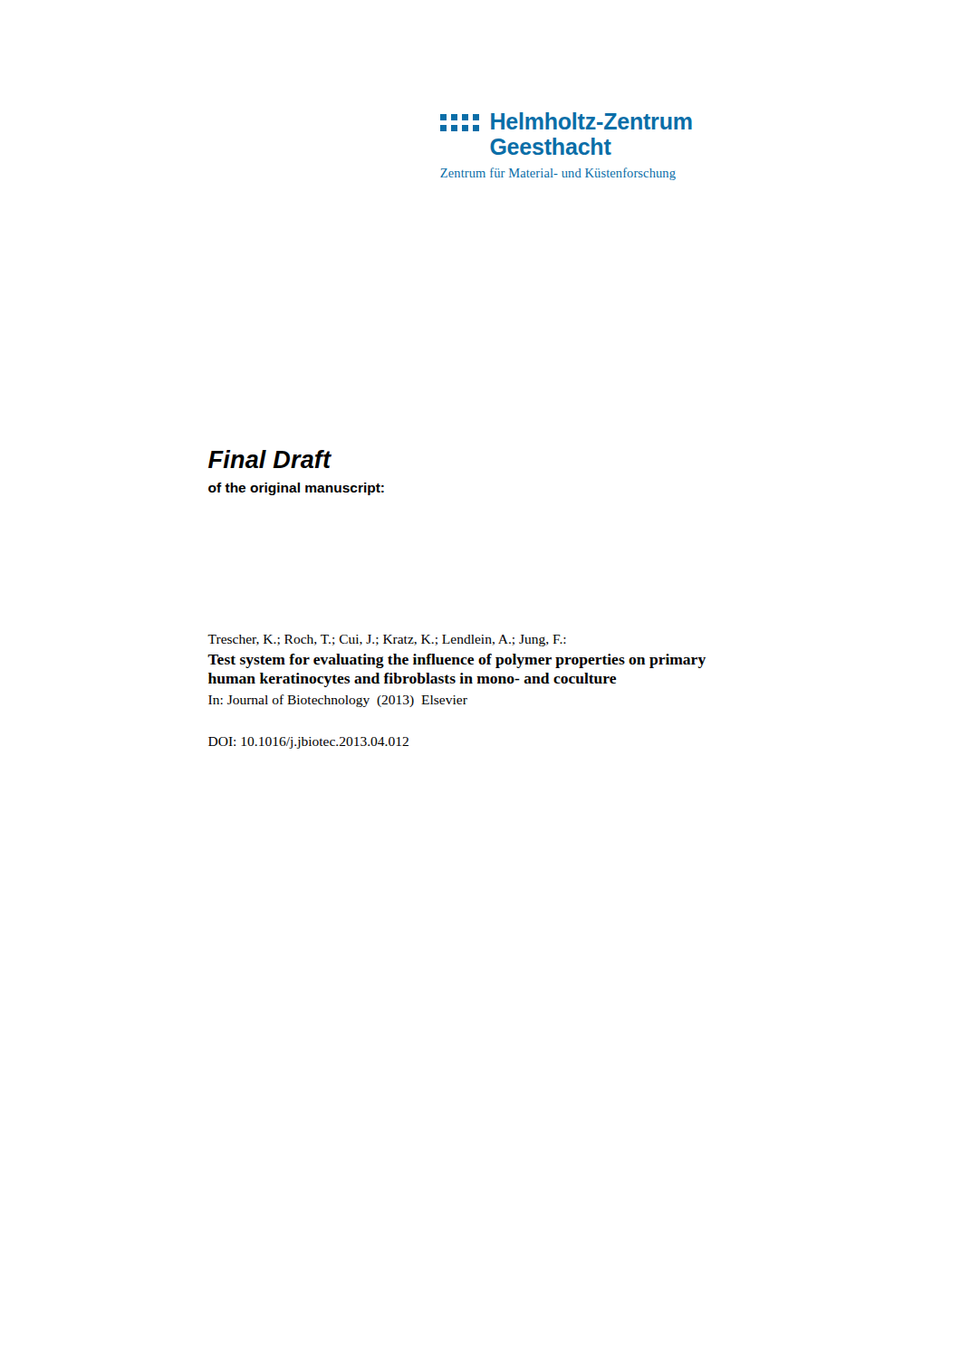Helmholtz-Zentrum
Geesthacht
Zentrum für Material- und Küstenforschung
Final Draft
of the original manuscript:
Trescher, K.; Roch, T.; Cui, J.; Kratz, K.; Lendlein, A.; Jung, F.:
Test system for evaluating the influence of polymer properties on primary human keratinocytes and fibroblasts in mono- and coculture
In: Journal of Biotechnology (2013) Elsevier
DOI: 10.1016/j.jbiotec.2013.04.012